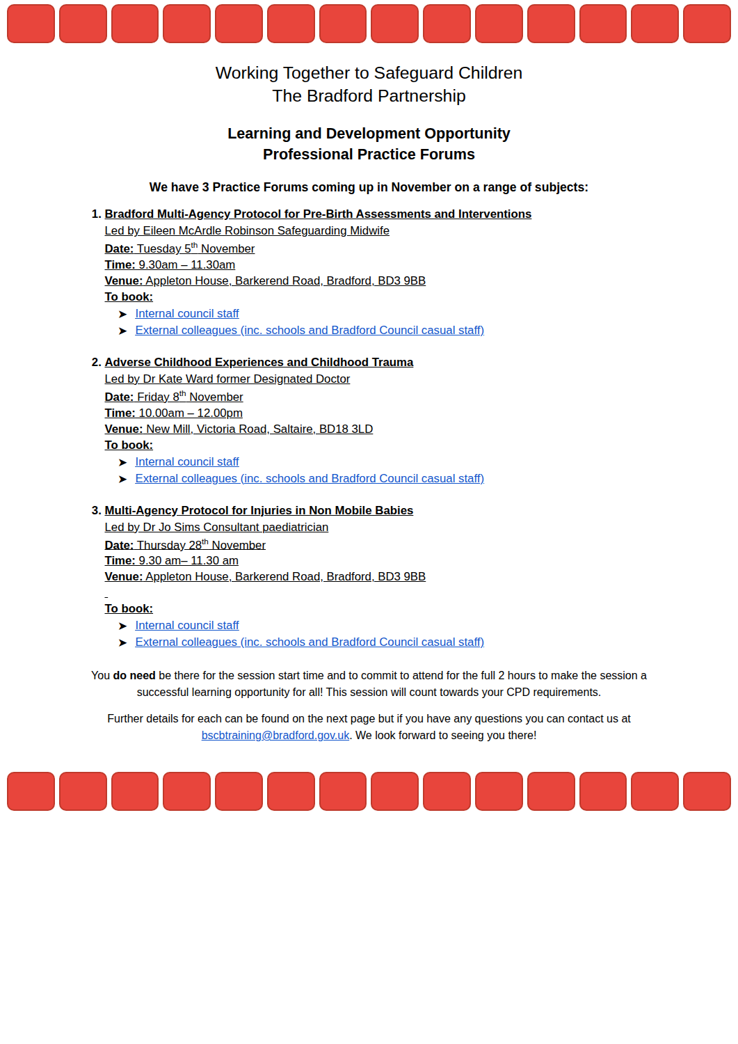Working Together to Safeguard Children
The Bradford Partnership
Learning and Development Opportunity
Professional Practice Forums
We have 3 Practice Forums coming up in November on a range of subjects:
Bradford Multi-Agency Protocol for Pre-Birth Assessments and Interventions
Led by Eileen McArdle Robinson Safeguarding Midwife
Date: Tuesday 5th November
Time: 9.30am – 11.30am
Venue: Appleton House, Barkerend Road, Bradford, BD3 9BB
To book:
Internal council staff
External colleagues (inc. schools and Bradford Council casual staff)
Adverse Childhood Experiences and Childhood Trauma
Led by Dr Kate Ward former Designated Doctor
Date: Friday 8th November
Time: 10.00am – 12.00pm
Venue: New Mill, Victoria Road, Saltaire, BD18 3LD
To book:
Internal council staff
External colleagues (inc. schools and Bradford Council casual staff)
Multi-Agency Protocol for Injuries in Non Mobile Babies
Led by Dr Jo Sims Consultant paediatrician
Date: Thursday 28th November
Time: 9.30 am– 11.30 am
Venue: Appleton House, Barkerend Road, Bradford, BD3 9BB
To book:
Internal council staff
External colleagues (inc. schools and Bradford Council casual staff)
You do need be there for the session start time and to commit to attend for the full 2 hours to make the session a successful learning opportunity for all! This session will count towards your CPD requirements.
Further details for each can be found on the next page but if you have any questions you can contact us at bscbtraining@bradford.gov.uk. We look forward to seeing you there!